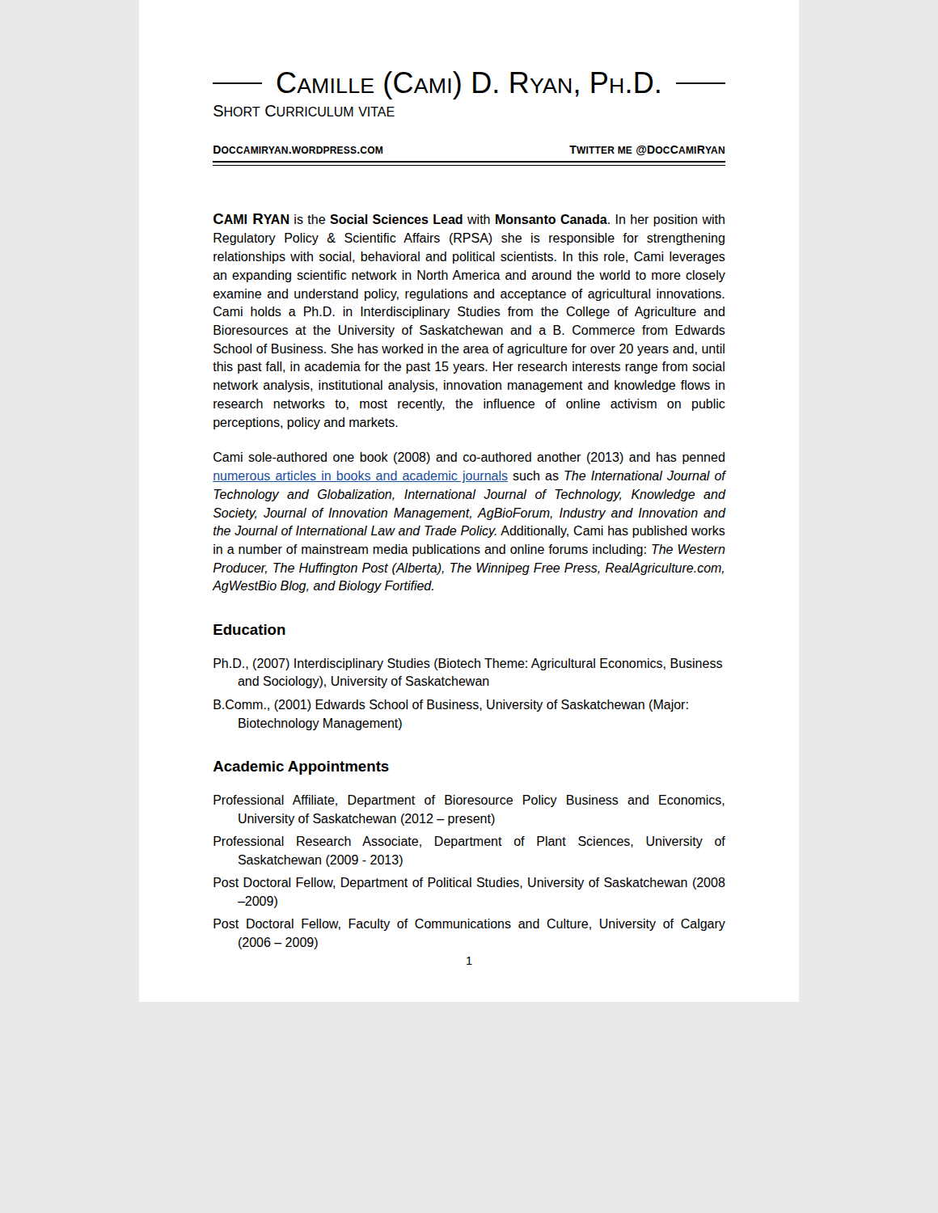CAMILLE (CAMI) D. RYAN, PH.D.
SHORT CURRICULUM VITAE
DOCCAMIRYAN.WORDPRESS.COM TWITTER ME @DOCCAMIRYAN
CAMI RYAN is the Social Sciences Lead with Monsanto Canada. In her position with Regulatory Policy & Scientific Affairs (RPSA) she is responsible for strengthening relationships with social, behavioral and political scientists. In this role, Cami leverages an expanding scientific network in North America and around the world to more closely examine and understand policy, regulations and acceptance of agricultural innovations. Cami holds a Ph.D. in Interdisciplinary Studies from the College of Agriculture and Bioresources at the University of Saskatchewan and a B. Commerce from Edwards School of Business. She has worked in the area of agriculture for over 20 years and, until this past fall, in academia for the past 15 years. Her research interests range from social network analysis, institutional analysis, innovation management and knowledge flows in research networks to, most recently, the influence of online activism on public perceptions, policy and markets.
Cami sole-authored one book (2008) and co-authored another (2013) and has penned numerous articles in books and academic journals such as The International Journal of Technology and Globalization, International Journal of Technology, Knowledge and Society, Journal of Innovation Management, AgBioForum, Industry and Innovation and the Journal of International Law and Trade Policy. Additionally, Cami has published works in a number of mainstream media publications and online forums including: The Western Producer, The Huffington Post (Alberta), The Winnipeg Free Press, RealAgriculture.com, AgWestBio Blog, and Biology Fortified.
Education
Ph.D., (2007) Interdisciplinary Studies (Biotech Theme: Agricultural Economics, Business and Sociology), University of Saskatchewan
B.Comm., (2001) Edwards School of Business, University of Saskatchewan (Major: Biotechnology Management)
Academic Appointments
Professional Affiliate, Department of Bioresource Policy Business and Economics, University of Saskatchewan (2012 – present)
Professional Research Associate, Department of Plant Sciences, University of Saskatchewan (2009 - 2013)
Post Doctoral Fellow, Department of Political Studies, University of Saskatchewan (2008 –2009)
Post Doctoral Fellow, Faculty of Communications and Culture, University of Calgary (2006 – 2009)
1